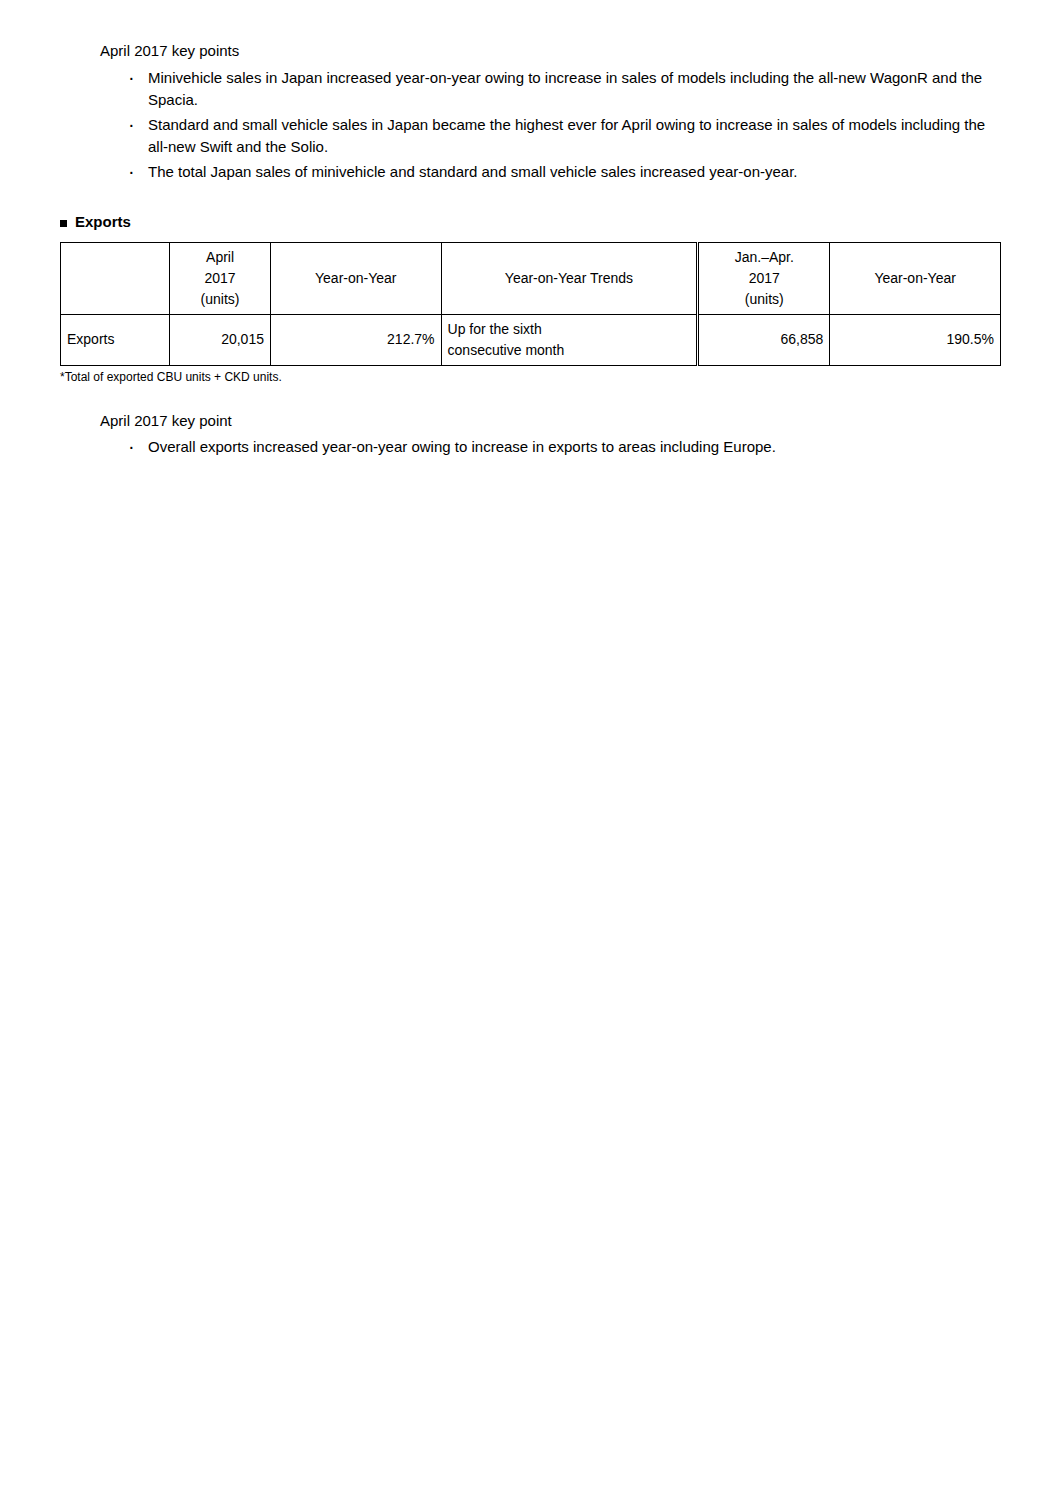April 2017 key points
Minivehicle sales in Japan increased year-on-year owing to increase in sales of models including the all-new WagonR and the Spacia.
Standard and small vehicle sales in Japan became the highest ever for April owing to increase in sales of models including the all-new Swift and the Solio.
The total Japan sales of minivehicle and standard and small vehicle sales increased year-on-year.
Exports
| | April 2017 (units) | Year-on-Year | Year-on-Year Trends | Jan.–Apr. 2017 (units) | Year-on-Year |
| --- | --- | --- | --- | --- | --- |
| Exports | 20,015 | 212.7% | Up for the sixth consecutive month | 66,858 | 190.5% |
*Total of exported CBU units + CKD units.
April 2017 key point
Overall exports increased year-on-year owing to increase in exports to areas including Europe.